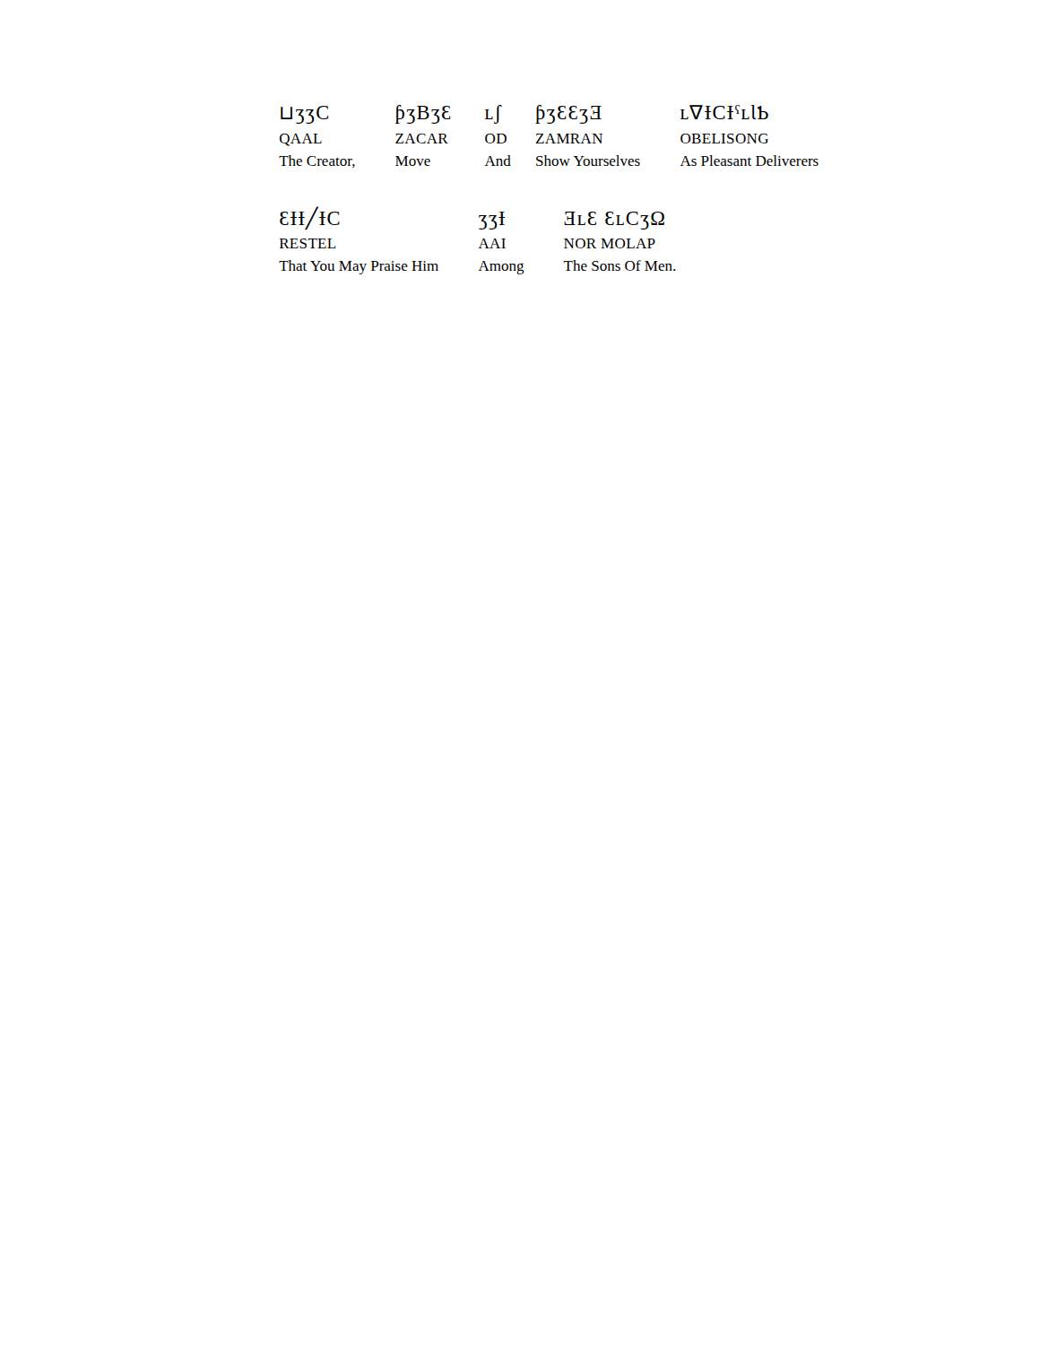| ⊔ʒʒC | ƥʒΒʒƐ | ʟʃ | ƥʒƐƐʒƎ | ʟ∇ƗCƗˤʟƖƄ |
| Qaal | Zacar | Od | Zamran | Obelisong |
| The Creator, | Move | And | Show Yourselves | As Pleasant Deliverers |
| ƐƗƗ╱ƗC | ʒʒƗ | ƎʟƐ ƐʟCʒΩ |
| Restel | Aai | Nor Molap |
| That You May Praise Him | Among | The Sons Of Men. |